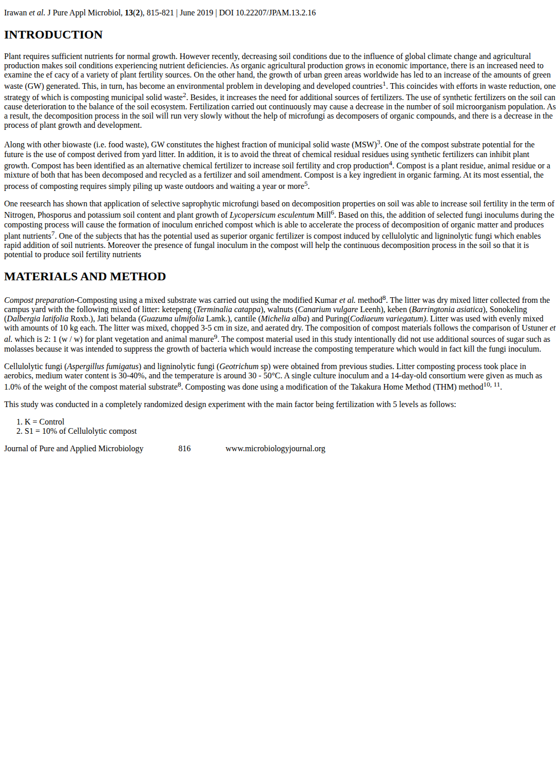Irawan et al. J Pure Appl Microbiol, 13(2), 815-821 | June 2019 | DOI 10.22207/JPAM.13.2.16
INTRODUCTION
Plant requires sufficient nutrients for normal growth. However recently, decreasing soil conditions due to the influence of global climate change and agricultural production makes soil conditions experiencing nutrient deficiencies. As organic agricultural production grows in economic importance, there is an increased need to examine the ef cacy of a variety of plant fertility sources. On the other hand, the growth of urban green areas worldwide has led to an increase of the amounts of green waste (GW) generated. This, in turn, has become an environmental problem in developing and developed countries1. This coincides with efforts in waste reduction, one strategy of which is composting municipal solid waste2. Besides, it increases the need for additional sources of fertilizers. The use of synthetic fertilizers on the soil can cause deterioration to the balance of the soil ecosystem. Fertilization carried out continuously may cause a decrease in the number of soil microorganism population. As a result, the decomposition process in the soil will run very slowly without the help of microfungi as decomposers of organic compounds, and there is a decrease in the process of plant growth and development.
Along with other biowaste (i.e. food waste), GW constitutes the highest fraction of municipal solid waste (MSW)3. One of the compost substrate potential for the future is the use of compost derived from yard litter. In addition, it is to avoid the threat of chemical residual residues using synthetic fertilizers can inhibit plant growth. Compost has been identified as an alternative chemical fertilizer to increase soil fertility and crop production4. Compost is a plant residue, animal residue or a mixture of both that has been decomposed and recycled as a fertilizer and soil amendment. Compost is a key ingredient in organic farming. At its most essential, the process of composting requires simply piling up waste outdoors and waiting a year or more5.
One reesearch has shown that application of selective saprophytic microfungi based on decomposition properties on soil was able to increase soil fertility in the term of Nitrogen, Phosporus and potassium soil content and plant growth of Lycopersicum esculentum Mill6. Based on this, the addition of selected fungi inoculums during the composting process will cause the formation of inoculum enriched compost which is able to accelerate the process of decomposition of organic matter and produces plant nutrients7. One of the subjects that has the potential used as superior organic fertilizer is compost induced by cellulolytic and ligninolytic fungi which enables rapid addition of soil nutrients. Moreover the presence of fungal inoculum in the compost will help the continuous decomposition process in the soil so that it is potential to produce soil fertility nutrients
MATERIALS AND METHOD
Compost preparation-Composting using a mixed substrate was carried out using the modified Kumar et al. method8. The litter was dry mixed litter collected from the campus yard with the following mixed of litter: ketepeng (Terminalia catappa), walnuts (Canarium vulgare Leenh), keben (Barringtonia asiatica), Sonokeling (Dalbergia latifolia Roxb.), Jati belanda (Guazuma ulmifolia Lamk.), cantile (Michelia alba) and Puring(Codiaeum variegatum). Litter was used with evenly mixed with amounts of 10 kg each. The litter was mixed, chopped 3-5 cm in size, and aerated dry. The composition of compost materials follows the comparison of Ustuner et al. which is 2: 1 (w / w) for plant vegetation and animal manure9. The compost material used in this study intentionally did not use additional sources of sugar such as molasses because it was intended to suppress the growth of bacteria which would increase the composting temperature which would in fact kill the fungi inoculum.
Cellulolytic fungi (Aspergillus fumigatus) and ligninolytic fungi (Geotrichum sp) were obtained from previous studies. Litter composting process took place in aerobics, medium water content is 30-40%, and the temperature is around 30 - 50°C. A single culture inoculum and a 14-day-old consortium were given as much as 1.0% of the weight of the compost material substrate8. Composting was done using a modification of the Takakura Home Method (THM) method10, 11.
This study was conducted in a completely randomized design experiment with the main factor being fertilization with 5 levels as follows:
K = Control
S1 = 10% of Cellulolytic compost
Journal of Pure and Applied Microbiology 816 www.microbiologyjournal.org